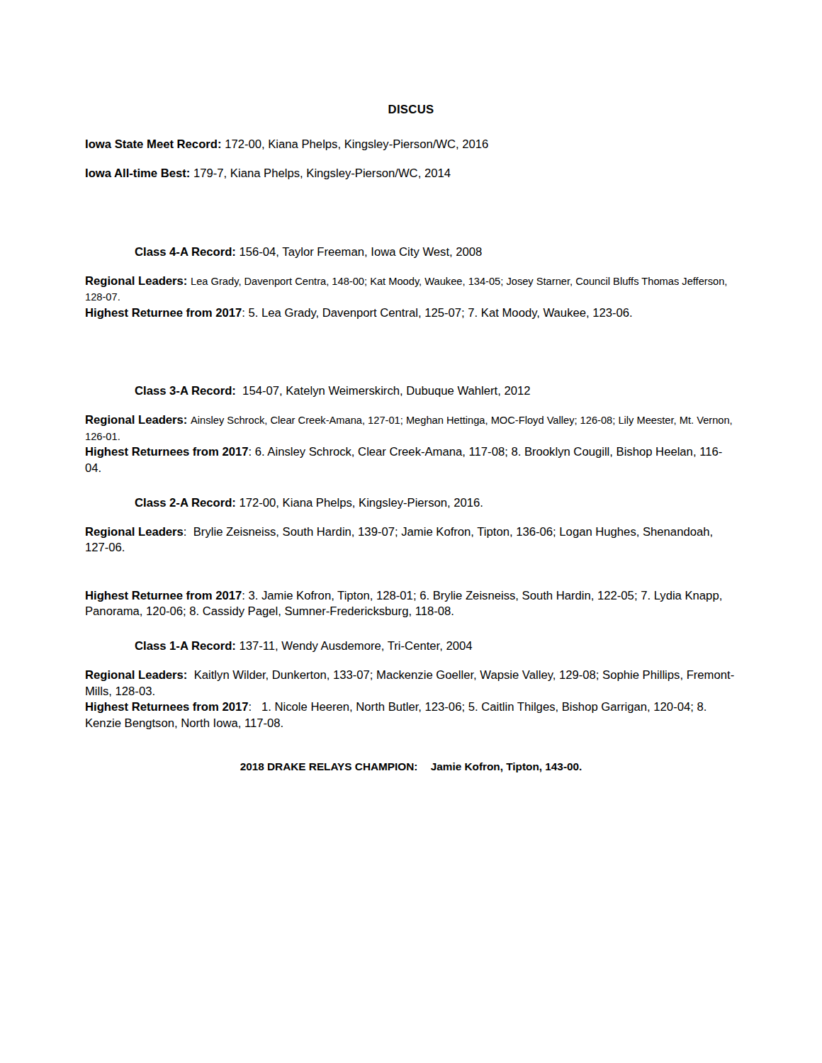DISCUS
Iowa State Meet Record: 172-00, Kiana Phelps, Kingsley-Pierson/WC, 2016
Iowa All-time Best: 179-7, Kiana Phelps, Kingsley-Pierson/WC, 2014
Class 4-A Record: 156-04, Taylor Freeman, Iowa City West, 2008
Regional Leaders: Lea Grady, Davenport Centra, 148-00; Kat Moody, Waukee, 134-05; Josey Starner, Council Bluffs Thomas Jefferson, 128-07.
Highest Returnee from 2017: 5. Lea Grady, Davenport Central, 125-07; 7. Kat Moody, Waukee, 123-06.
Class 3-A Record: 154-07, Katelyn Weimerskirch, Dubuque Wahlert, 2012
Regional Leaders: Ainsley Schrock, Clear Creek-Amana, 127-01; Meghan Hettinga, MOC-Floyd Valley; 126-08; Lily Meester, Mt. Vernon, 126-01.
Highest Returnees from 2017: 6. Ainsley Schrock, Clear Creek-Amana, 117-08; 8. Brooklyn Cougill, Bishop Heelan, 116-04.
Class 2-A Record: 172-00, Kiana Phelps, Kingsley-Pierson, 2016.
Regional Leaders: Brylie Zeisneiss, South Hardin, 139-07; Jamie Kofron, Tipton, 136-06; Logan Hughes, Shenandoah, 127-06.
Highest Returnee from 2017: 3. Jamie Kofron, Tipton, 128-01; 6. Brylie Zeisneiss, South Hardin, 122-05; 7. Lydia Knapp, Panorama, 120-06; 8. Cassidy Pagel, Sumner-Fredericksburg, 118-08.
Class 1-A Record: 137-11, Wendy Ausdemore, Tri-Center, 2004
Regional Leaders: Kaitlyn Wilder, Dunkerton, 133-07; Mackenzie Goeller, Wapsie Valley, 129-08; Sophie Phillips, Fremont-Mills, 128-03.
Highest Returnees from 2017: 1. Nicole Heeren, North Butler, 123-06; 5. Caitlin Thilges, Bishop Garrigan, 120-04; 8. Kenzie Bengtson, North Iowa, 117-08.
2018 DRAKE RELAYS CHAMPION:Jamie Kofron, Tipton, 143-00.